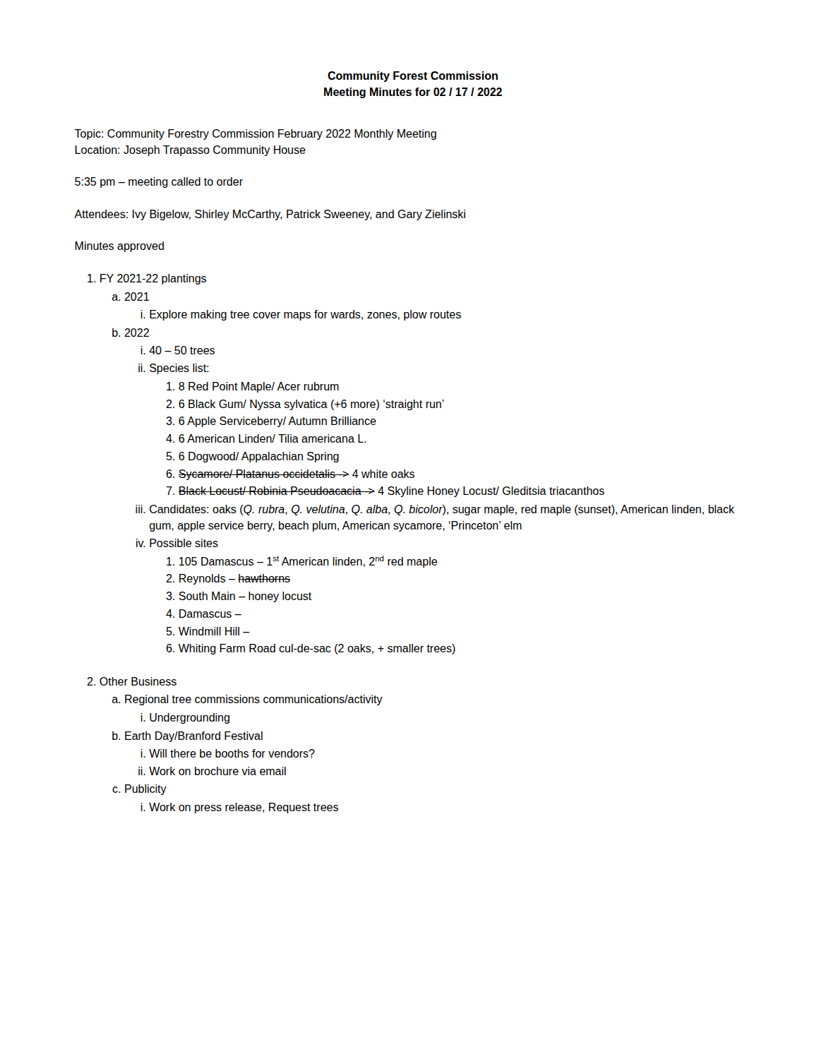Community Forest Commission Meeting Minutes for 02 / 17 / 2022
Topic: Community Forestry Commission February 2022 Monthly Meeting
Location: Joseph Trapasso Community House
5:35 pm – meeting called to order
Attendees: Ivy Bigelow, Shirley McCarthy, Patrick Sweeney, and Gary Zielinski
Minutes approved
FY 2021-22 plantings
2021
Explore making tree cover maps for wards, zones, plow routes
2022
40 – 50 trees
Species list:
8 Red Point Maple/ Acer rubrum
6 Black Gum/ Nyssa sylvatica (+6 more) ‘straight run’
6 Apple Serviceberry/ Autumn Brilliance
6 American Linden/ Tilia americana L.
6 Dogwood/ Appalachian Spring
Sycamore/ Platanus occidetalis -> 4 white oaks
Black Locust/ Robinia Pseudoacacia -> 4 Skyline Honey Locust/ Gleditsia triacanthos
Candidates: oaks (Q. rubra, Q. velutina, Q. alba, Q. bicolor), sugar maple, red maple (sunset), American linden, black gum, apple service berry, beach plum, American sycamore, ‘Princeton’ elm
Possible sites
105 Damascus – 1st American linden, 2nd red maple
Reynolds – hawthorns
South Main – honey locust
Damascus –
Windmill Hill –
Whiting Farm Road cul-de-sac (2 oaks, + smaller trees)
Other Business
Regional tree commissions communications/activity
Undergrounding
Earth Day/Branford Festival
Will there be booths for vendors?
Work on brochure via email
Publicity
Work on press release, Request trees